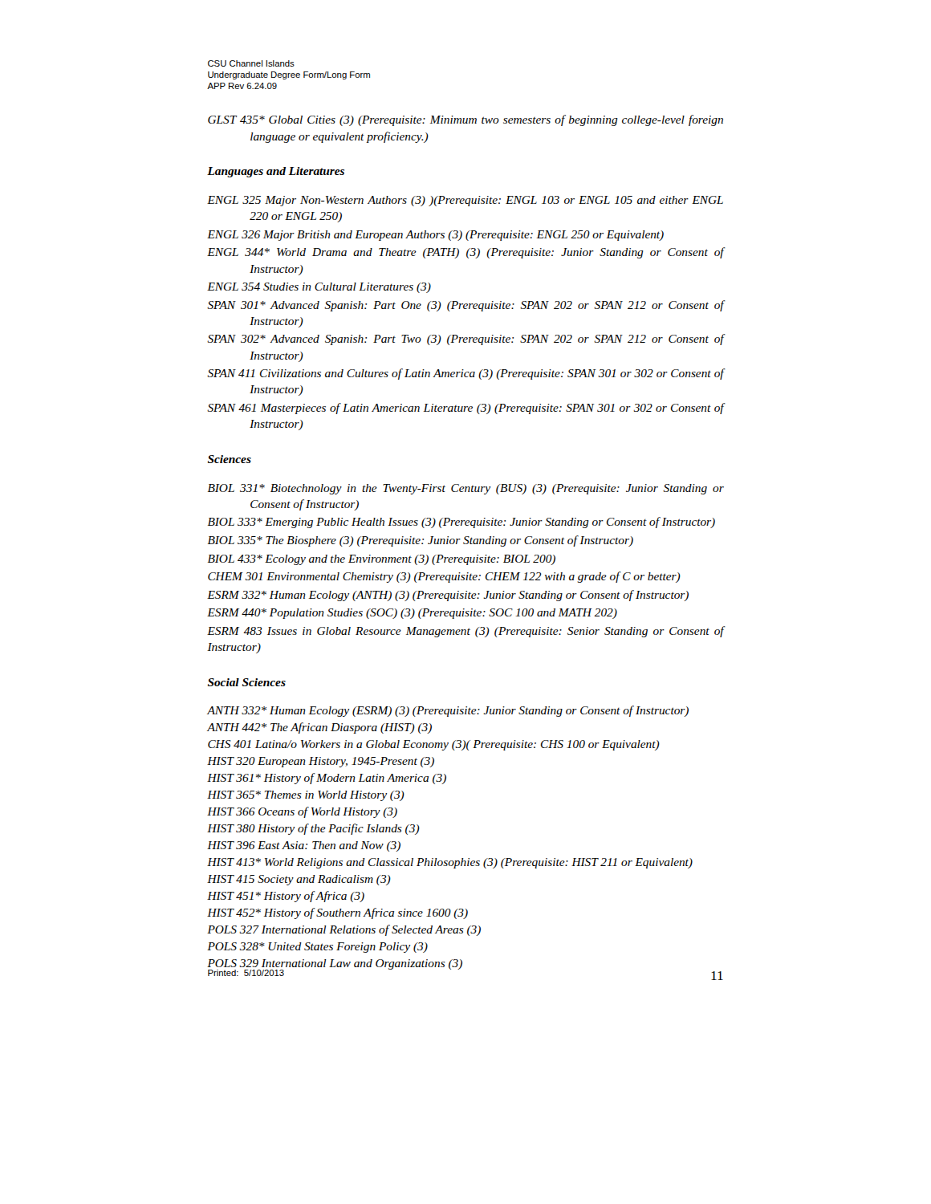CSU Channel Islands
Undergraduate Degree Form/Long Form
APP Rev 6.24.09
GLST 435* Global Cities (3) (Prerequisite: Minimum two semesters of beginning college-level foreign language or equivalent proficiency.)
Languages and Literatures
ENGL 325 Major Non-Western Authors (3) )(Prerequisite: ENGL 103 or ENGL 105 and either ENGL 220 or ENGL 250)
ENGL 326 Major British and European Authors (3) (Prerequisite: ENGL 250 or Equivalent)
ENGL 344* World Drama and Theatre (PATH) (3) (Prerequisite: Junior Standing or Consent of Instructor)
ENGL 354 Studies in Cultural Literatures (3)
SPAN 301* Advanced Spanish: Part One (3) (Prerequisite: SPAN 202 or SPAN 212 or Consent of Instructor)
SPAN 302* Advanced Spanish: Part Two (3) (Prerequisite: SPAN 202 or SPAN 212 or Consent of Instructor)
SPAN 411 Civilizations and Cultures of Latin America (3) (Prerequisite: SPAN 301 or 302 or Consent of Instructor)
SPAN 461 Masterpieces of Latin American Literature (3) (Prerequisite: SPAN 301 or 302 or Consent of Instructor)
Sciences
BIOL 331* Biotechnology in the Twenty-First Century (BUS) (3) (Prerequisite: Junior Standing or Consent of Instructor)
BIOL 333* Emerging Public Health Issues (3) (Prerequisite: Junior Standing or Consent of Instructor)
BIOL 335* The Biosphere (3) (Prerequisite: Junior Standing or Consent of Instructor)
BIOL 433* Ecology and the Environment (3) (Prerequisite: BIOL 200)
CHEM 301 Environmental Chemistry (3) (Prerequisite: CHEM 122 with a grade of C or better)
ESRM 332* Human Ecology (ANTH) (3) (Prerequisite: Junior Standing or Consent of Instructor)
ESRM 440* Population Studies (SOC) (3) (Prerequisite: SOC 100 and MATH 202)
ESRM 483 Issues in Global Resource Management (3) (Prerequisite: Senior Standing or Consent of Instructor)
Social Sciences
ANTH 332* Human Ecology (ESRM) (3) (Prerequisite: Junior Standing or Consent of Instructor)
ANTH 442* The African Diaspora (HIST) (3)
CHS 401 Latina/o Workers in a Global Economy (3)( Prerequisite: CHS 100 or Equivalent)
HIST 320 European History, 1945-Present (3)
HIST 361* History of Modern Latin America (3)
HIST 365* Themes in World History (3)
HIST 366 Oceans of World History (3)
HIST 380 History of the Pacific Islands (3)
HIST 396 East Asia: Then and Now (3)
HIST 413* World Religions and Classical Philosophies (3) (Prerequisite: HIST 211 or Equivalent)
HIST 415 Society and Radicalism (3)
HIST 451* History of Africa (3)
HIST 452* History of Southern Africa since 1600 (3)
POLS 327 International Relations of Selected Areas (3)
POLS 328* United States Foreign Policy (3)
POLS 329 International Law and Organizations (3)
Printed: 5/10/2013 11